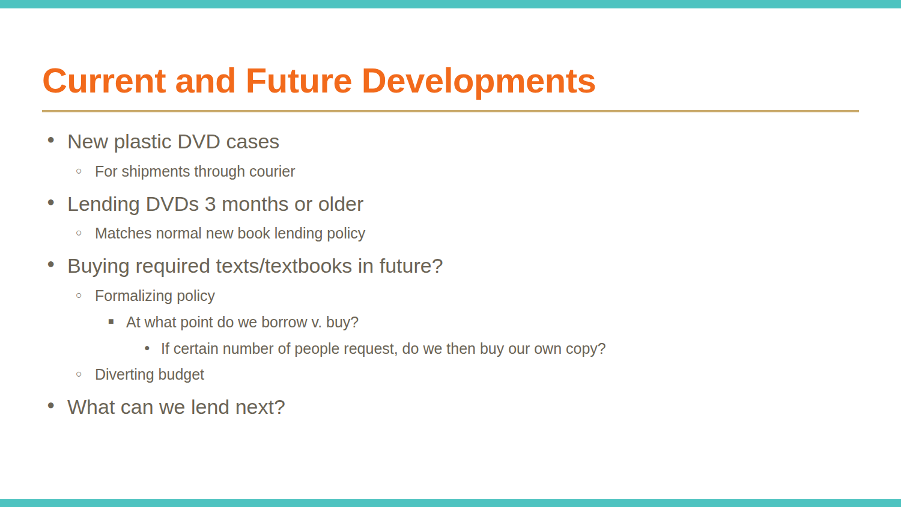Current and Future Developments
New plastic DVD cases
For shipments through courier
Lending DVDs 3 months or older
Matches normal new book lending policy
Buying required texts/textbooks in future?
Formalizing policy
At what point do we borrow v. buy?
If certain number of people request, do we then buy our own copy?
Diverting budget
What can we lend next?